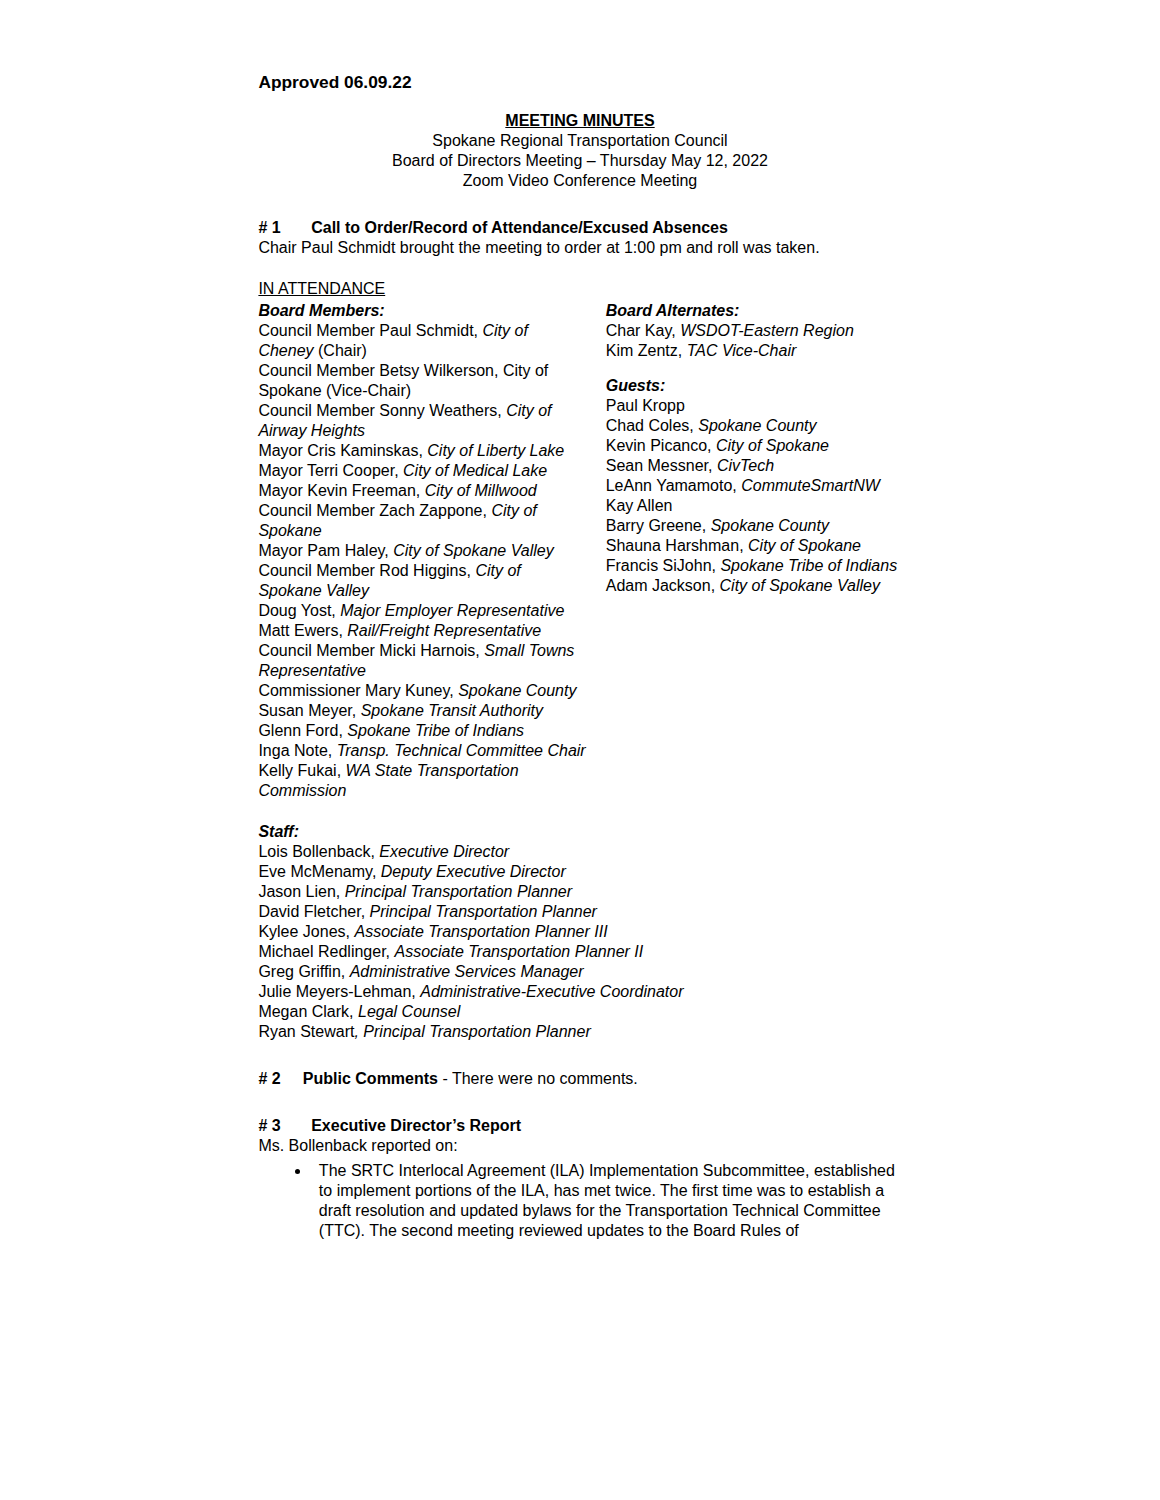Approved 06.09.22
MEETING MINUTES
Spokane Regional Transportation Council
Board of Directors Meeting – Thursday May 12, 2022
Zoom Video Conference Meeting
# 1 Call to Order/Record of Attendance/Excused Absences
Chair Paul Schmidt brought the meeting to order at 1:00 pm and roll was taken.
IN ATTENDANCE
| Board Members: Council Member Paul Schmidt, City of Cheney (Chair) Council Member Betsy Wilkerson, City of Spokane (Vice-Chair) Council Member Sonny Weathers, City of Airway Heights Mayor Cris Kaminskas, City of Liberty Lake Mayor Terri Cooper, City of Medical Lake Mayor Kevin Freeman, City of Millwood Council Member Zach Zappone, City of Spokane Mayor Pam Haley, City of Spokane Valley Council Member Rod Higgins, City of Spokane Valley Doug Yost, Major Employer Representative Matt Ewers, Rail/Freight Representative Council Member Micki Harnois, Small Towns Representative Commissioner Mary Kuney, Spokane County Susan Meyer, Spokane Transit Authority Glenn Ford, Spokane Tribe of Indians Inga Note, Transp. Technical Committee Chair Kelly Fukai, WA State Transportation Commission | Board Alternates: Char Kay, WSDOT-Eastern Region Kim Zentz, TAC Vice-Chair Guests: Paul Kropp Chad Coles, Spokane County Kevin Picanco, City of Spokane Sean Messner, CivTech LeAnn Yamamoto, CommuteSmartNW Kay Allen Barry Greene, Spokane County Shauna Harshman, City of Spokane Francis SiJohn, Spokane Tribe of Indians Adam Jackson, City of Spokane Valley |
Staff:
Lois Bollenback, Executive Director
Eve McMenamy, Deputy Executive Director
Jason Lien, Principal Transportation Planner
David Fletcher, Principal Transportation Planner
Kylee Jones, Associate Transportation Planner III
Michael Redlinger, Associate Transportation Planner II
Greg Griffin, Administrative Services Manager
Julie Meyers-Lehman, Administrative-Executive Coordinator
Megan Clark, Legal Counsel
Ryan Stewart, Principal Transportation Planner
# 2 Public Comments - There were no comments.
# 3 Executive Director’s Report
Ms. Bollenback reported on:
The SRTC Interlocal Agreement (ILA) Implementation Subcommittee, established to implement portions of the ILA, has met twice. The first time was to establish a draft resolution and updated bylaws for the Transportation Technical Committee (TTC). The second meeting reviewed updates to the Board Rules of